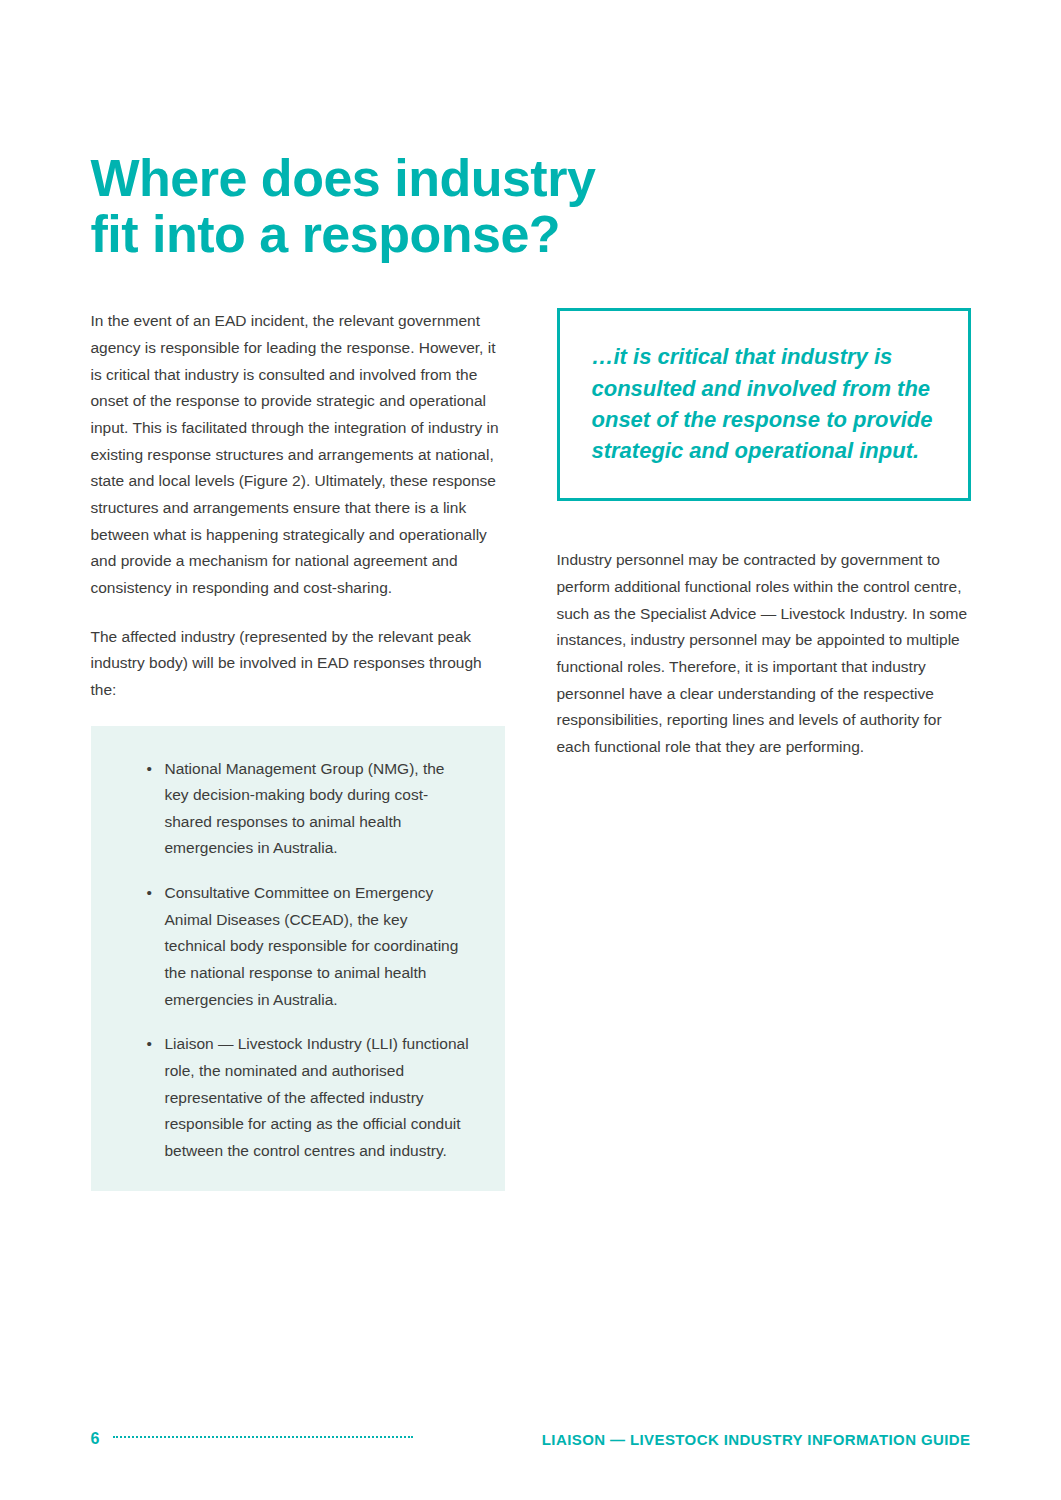Where does industry
fit into a response?
In the event of an EAD incident, the relevant government agency is responsible for leading the response. However, it is critical that industry is consulted and involved from the onset of the response to provide strategic and operational input. This is facilitated through the integration of industry in existing response structures and arrangements at national, state and local levels (Figure 2). Ultimately, these response structures and arrangements ensure that there is a link between what is happening strategically and operationally and provide a mechanism for national agreement and consistency in responding and cost-sharing.
The affected industry (represented by the relevant peak industry body) will be involved in EAD responses through the:
National Management Group (NMG), the key decision-making body during cost-shared responses to animal health emergencies in Australia.
Consultative Committee on Emergency Animal Diseases (CCEAD), the key technical body responsible for coordinating the national response to animal health emergencies in Australia.
Liaison — Livestock Industry (LLI) functional role, the nominated and authorised representative of the affected industry responsible for acting as the official conduit between the control centres and industry.
…it is critical that industry is consulted and involved from the onset of the response to provide strategic and operational input.
Industry personnel may be contracted by government to perform additional functional roles within the control centre, such as the Specialist Advice — Livestock Industry. In some instances, industry personnel may be appointed to multiple functional roles. Therefore, it is important that industry personnel have a clear understanding of the respective responsibilities, reporting lines and levels of authority for each functional role that they are performing.
6 Liaison — Livestock Industry Information Guide